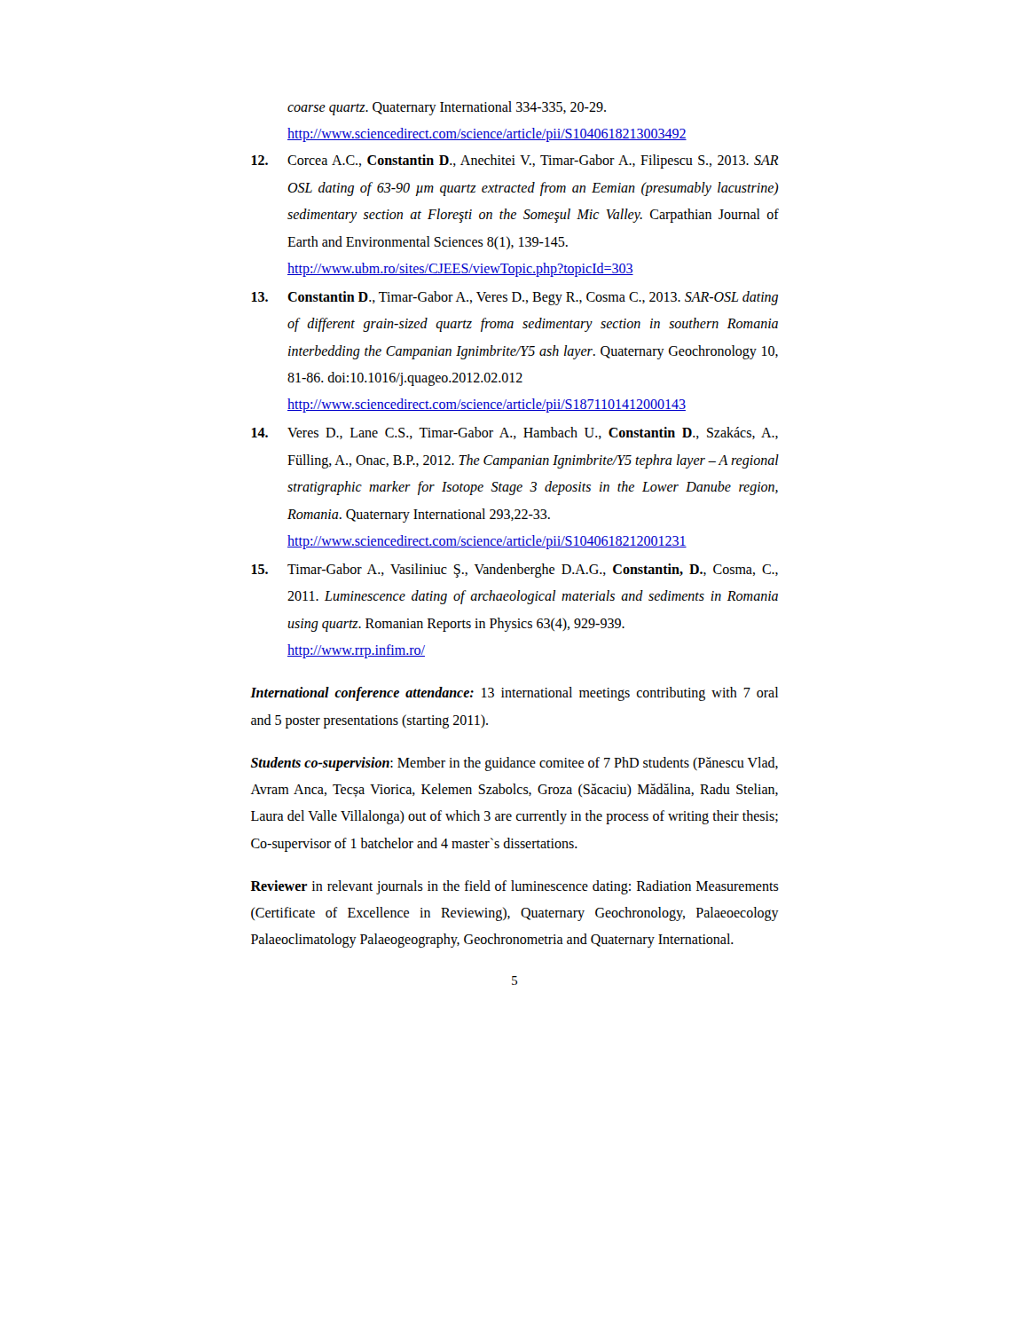coarse quartz. Quaternary International 334-335, 20-29.
http://www.sciencedirect.com/science/article/pii/S1040618213003492
12. Corcea A.C., Constantin D., Anechitei V., Timar-Gabor A., Filipescu S., 2013. SAR OSL dating of 63-90 µm quartz extracted from an Eemian (presumably lacustrine) sedimentary section at Floreşti on the Someşul Mic Valley. Carpathian Journal of Earth and Environmental Sciences 8(1), 139-145.
http://www.ubm.ro/sites/CJEES/viewTopic.php?topicId=303
13. Constantin D., Timar-Gabor A., Veres D., Begy R., Cosma C., 2013. SAR-OSL dating of different grain-sized quartz froma sedimentary section in southern Romania interbedding the Campanian Ignimbrite/Y5 ash layer. Quaternary Geochronology 10, 81-86. doi:10.1016/j.quageo.2012.02.012
http://www.sciencedirect.com/science/article/pii/S1871101412000143
14. Veres D., Lane C.S., Timar-Gabor A., Hambach U., Constantin D., Szakács, A., Fülling, A., Onac, B.P., 2012. The Campanian Ignimbrite/Y5 tephra layer – A regional stratigraphic marker for Isotope Stage 3 deposits in the Lower Danube region, Romania. Quaternary International 293,22-33.
http://www.sciencedirect.com/science/article/pii/S1040618212001231
15. Timar-Gabor A., Vasiliniuc Ş., Vandenberghe D.A.G., Constantin, D., Cosma, C., 2011. Luminescence dating of archaeological materials and sediments in Romania using quartz. Romanian Reports in Physics 63(4), 929-939.
http://www.rrp.infim.ro/
International conference attendance: 13 international meetings contributing with 7 oral and 5 poster presentations (starting 2011).
Students co-supervision: Member in the guidance comitee of 7 PhD students (Pănescu Vlad, Avram Anca, Tecșa Viorica, Kelemen Szabolcs, Groza (Săcaciu) Mădălina, Radu Stelian, Laura del Valle Villalonga) out of which 3 are currently in the process of writing their thesis; Co-supervisor of 1 batchelor and 4 master`s dissertations.
Reviewer in relevant journals in the field of luminescence dating: Radiation Measurements (Certificate of Excellence in Reviewing), Quaternary Geochronology, Palaeoecology Palaeoclimatology Palaeogeography, Geochronometria and Quaternary International.
5